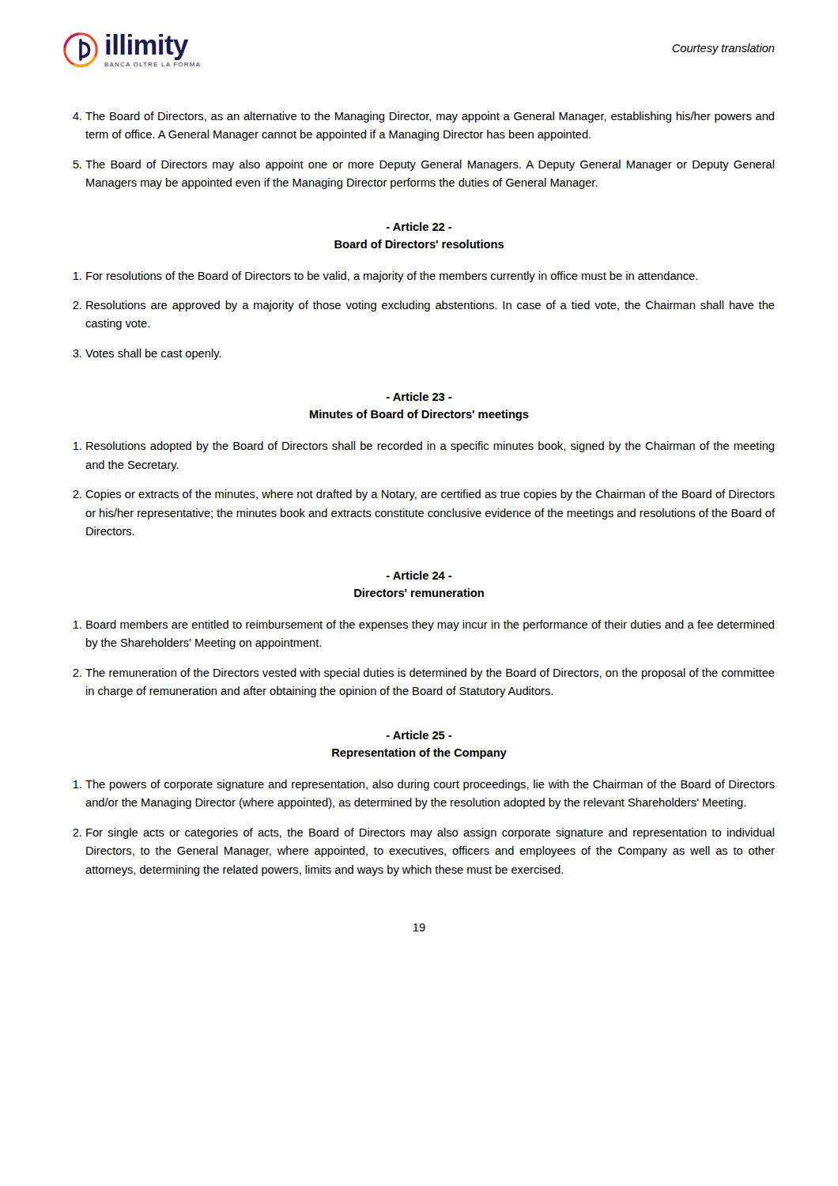illimity BANCA OLTRE LA FORMA
Courtesy translation
The Board of Directors, as an alternative to the Managing Director, may appoint a General Manager, establishing his/her powers and term of office. A General Manager cannot be appointed if a Managing Director has been appointed.
The Board of Directors may also appoint one or more Deputy General Managers. A Deputy General Manager or Deputy General Managers may be appointed even if the Managing Director performs the duties of General Manager.
- Article 22 -
Board of Directors' resolutions
For resolutions of the Board of Directors to be valid, a majority of the members currently in office must be in attendance.
Resolutions are approved by a majority of those voting excluding abstentions. In case of a tied vote, the Chairman shall have the casting vote.
Votes shall be cast openly.
- Article 23 -
Minutes of Board of Directors' meetings
Resolutions adopted by the Board of Directors shall be recorded in a specific minutes book, signed by the Chairman of the meeting and the Secretary.
Copies or extracts of the minutes, where not drafted by a Notary, are certified as true copies by the Chairman of the Board of Directors or his/her representative; the minutes book and extracts constitute conclusive evidence of the meetings and resolutions of the Board of Directors.
- Article 24 -
Directors' remuneration
Board members are entitled to reimbursement of the expenses they may incur in the performance of their duties and a fee determined by the Shareholders' Meeting on appointment.
The remuneration of the Directors vested with special duties is determined by the Board of Directors, on the proposal of the committee in charge of remuneration and after obtaining the opinion of the Board of Statutory Auditors.
- Article 25 -
Representation of the Company
The powers of corporate signature and representation, also during court proceedings, lie with the Chairman of the Board of Directors and/or the Managing Director (where appointed), as determined by the resolution adopted by the relevant Shareholders' Meeting.
For single acts or categories of acts, the Board of Directors may also assign corporate signature and representation to individual Directors, to the General Manager, where appointed, to executives, officers and employees of the Company as well as to other attorneys, determining the related powers, limits and ways by which these must be exercised.
19